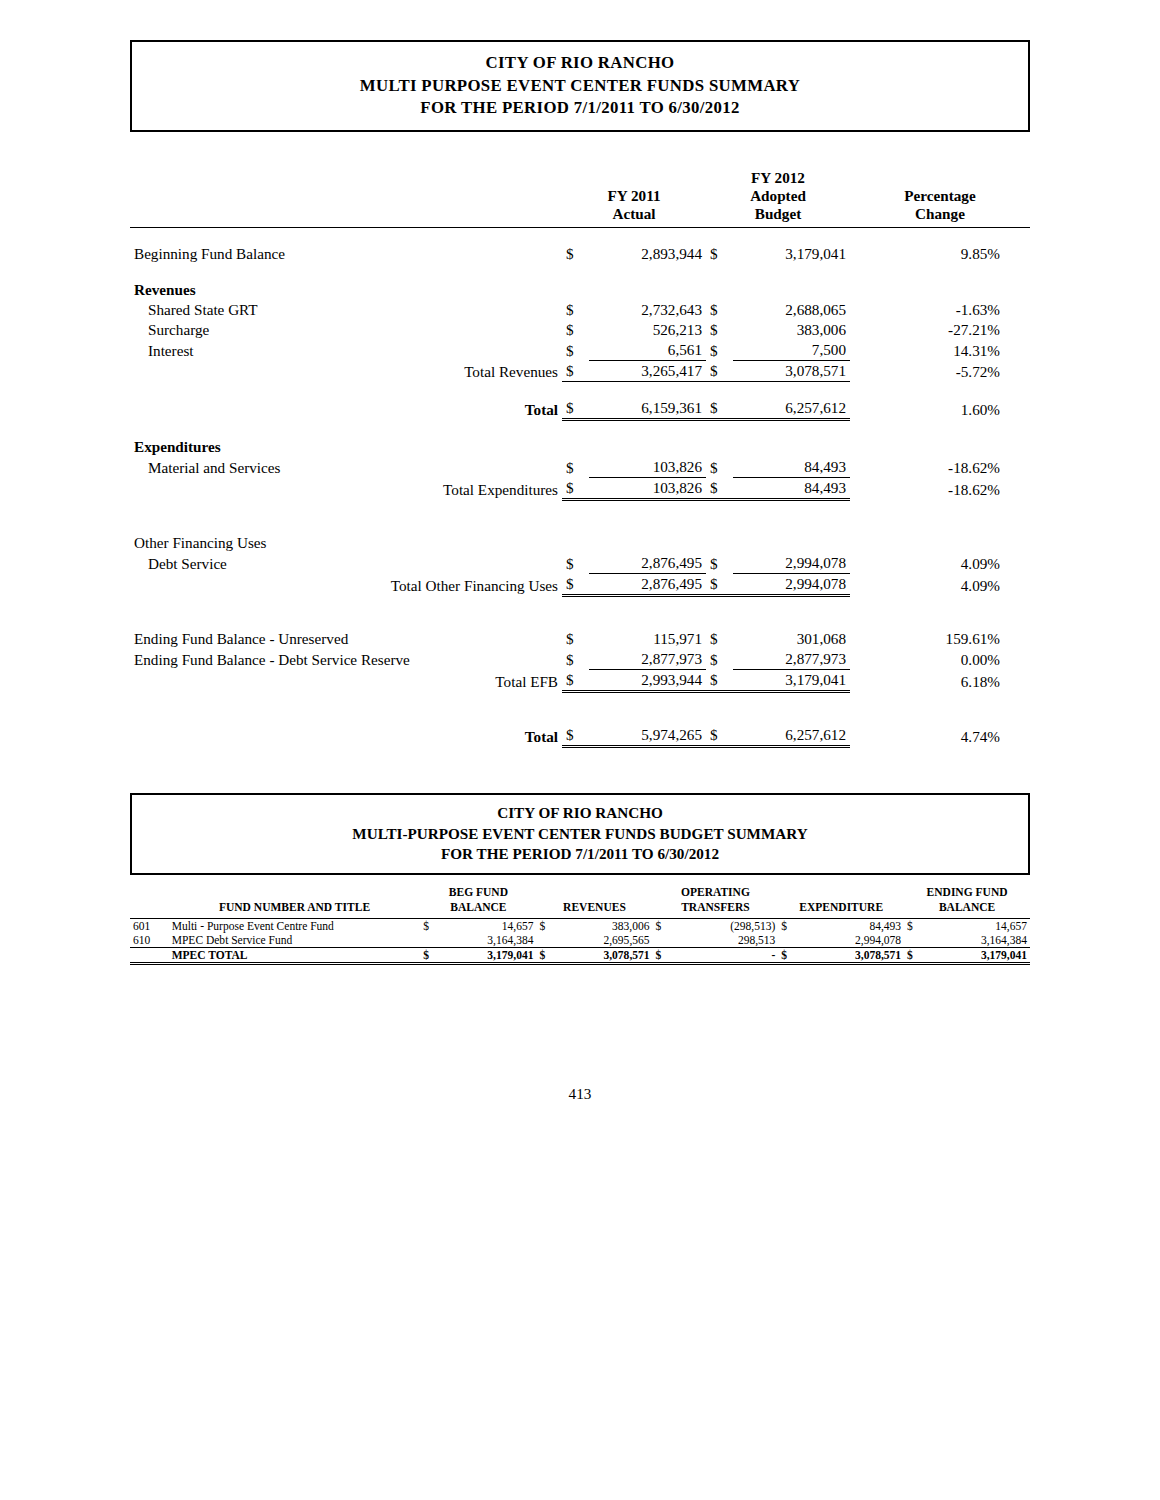CITY OF RIO RANCHO
MULTI PURPOSE EVENT CENTER FUNDS SUMMARY
FOR THE PERIOD 7/1/2011 TO 6/30/2012
| | | FY 2011 Actual | FY 2012 Adopted Budget | Percentage Change |
| --- | --- | --- | --- | --- |
| Beginning Fund Balance | | $ | 2,893,944 | $ | 3,179,041 | 9.85% |
| Revenues | | | | | | |
| Shared State GRT | | $ | 2,732,643 | $ | 2,688,065 | -1.63% |
| Surcharge | | $ | 526,213 | $ | 383,006 | -27.21% |
| Interest | | $ | 6,561 | $ | 7,500 | 14.31% |
| Total Revenues | $ | 3,265,417 | $ | 3,078,571 | -5.72% |
| Total | $ | 6,159,361 | $ | 6,257,612 | 1.60% |
| Expenditures | | | | | | |
| Material and Services | | $ | 103,826 | $ | 84,493 | -18.62% |
| Total Expenditures | $ | 103,826 | $ | 84,493 | -18.62% |
| Other Financing Uses | | | | | | |
| Debt Service | | $ | 2,876,495 | $ | 2,994,078 | 4.09% |
| Total Other Financing Uses | $ | 2,876,495 | $ | 2,994,078 | 4.09% |
| Ending Fund Balance - Unreserved | | $ | 115,971 | $ | 301,068 | 159.61% |
| Ending Fund Balance - Debt Service Reserve | | $ | 2,877,973 | $ | 2,877,973 | 0.00% |
| Total EFB | $ | 2,993,944 | $ | 3,179,041 | 6.18% |
| Total | $ | 5,974,265 | $ | 6,257,612 | 4.74% |
CITY OF RIO RANCHO
MULTI-PURPOSE EVENT CENTER FUNDS BUDGET SUMMARY
FOR THE PERIOD 7/1/2011 TO 6/30/2012
| | | BEG FUND | | OPERATING | | ENDING FUND |
| --- | --- | --- | --- | --- | --- | --- |
| | FUND NUMBER AND TITLE | BALANCE | REVENUES | TRANSFERS | EXPENDITURE | BALANCE |
| 601 | Multi - Purpose Event Centre Fund | $ | 14,657 | $ | 383,006 | $ | (298,513) | $ | 84,493 | $ | 14,657 |
| 610 | MPEC Debt Service Fund | | 3,164,384 | | 2,695,565 | | 298,513 | | 2,994,078 | | 3,164,384 |
| | MPEC TOTAL | $ | 3,179,041 | $ | 3,078,571 | $ | - | $ | 3,078,571 | $ | 3,179,041 |
413